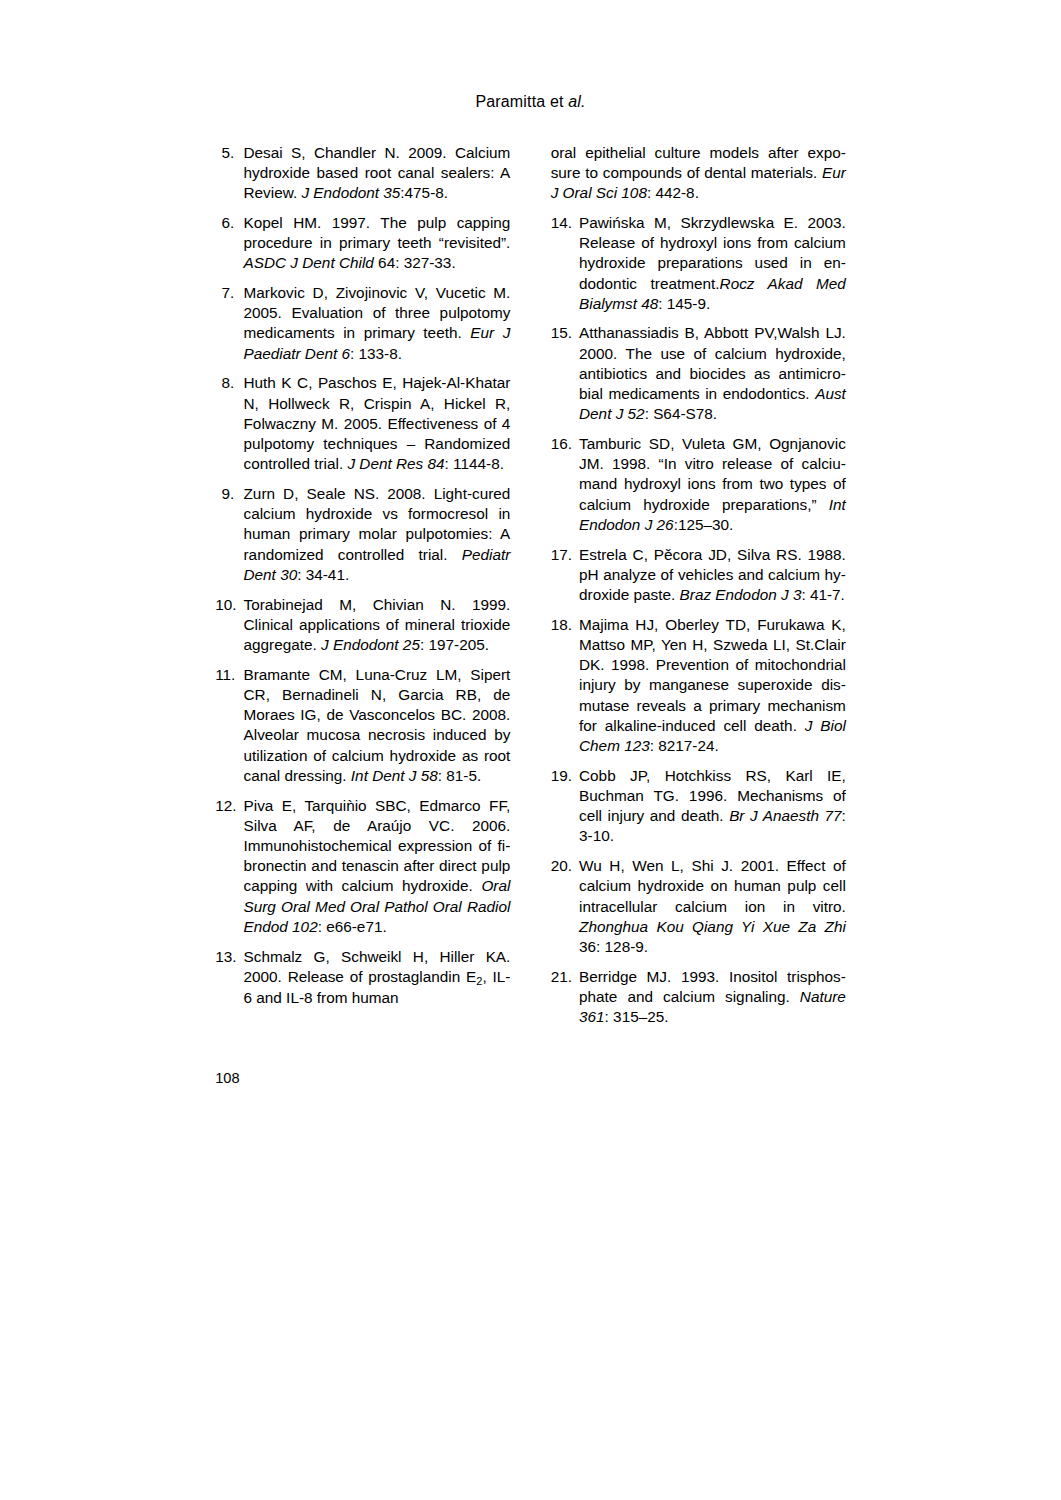Paramitta et al.
5. Desai S, Chandler N. 2009. Calcium hydroxide based root canal sealers: A Review. J Endodont 35:475-8.
6. Kopel HM. 1997. The pulp capping procedure in primary teeth “revisited”. ASDC J Dent Child 64: 327-33.
7. Markovic D, Zivojinovic V, Vucetic M. 2005. Evaluation of three pulpotomy medicaments in primary teeth. Eur J Paediatr Dent 6: 133-8.
8. Huth K C, Paschos E, Hajek-Al-Khatar N, Hollweck R, Crispin A, Hickel R, Folwaczny M. 2005. Effectiveness of 4 pulpotomy techniques – Randomized controlled trial. J Dent Res 84: 1144-8.
9. Zurn D, Seale NS. 2008. Light-cured calcium hydroxide vs formocresol in human primary molar pulpotomies: A randomized controlled trial. Pediatr Dent 30: 34-41.
10. Torabinejad M, Chivian N. 1999. Clinical applications of mineral trioxide aggregate. J Endodont 25: 197-205.
11. Bramante CM, Luna-Cruz LM, Sipert CR, Bernadineli N, Garcia RB, de Moraes IG, de Vasconcelos BC. 2008. Alveolar mucosa necrosis induced by utilization of calcium hydroxide as root canal dressing. Int Dent J 58: 81-5.
12. Piva E, Tarquiǹio SBC, Edmarco FF, Silva AF, de Araújo VC. 2006. Immunohistochemical expression of fibronectin and tenascin after direct pulp capping with calcium hydroxide. Oral Surg Oral Med Oral Pathol Oral Radiol Endod 102: e66-e71.
13. Schmalz G, Schweikl H, Hiller KA. 2000. Release of prostaglandin E2, IL-6 and IL-8 from human
oral epithelial culture models after exposure to compounds of dental materials. Eur J Oral Sci 108: 442-8.
14. Pawińska M, Skrzydlewska E. 2003. Release of hydroxyl ions from calcium hydroxide preparations used in endodontic treatment.Rocz Akad Med Bialymst 48: 145-9.
15. Atthanassiadis B, Abbott PV,Walsh LJ. 2000. The use of calcium hydroxide, antibiotics and biocides as antimicrobial medicaments in endodontics. Aust Dent J 52: S64-S78.
16. Tamburic SD, Vuleta GM, Ognjanovic JM. 1998. “In vitro release of calciumand hydroxyl ions from two types of calcium hydroxide preparations,” Int Endodon J 26:125–30.
17. Estrela C, Pěcora JD, Silva RS. 1988. pH analyze of vehicles and calcium hydroxide paste. Braz Endodon J 3: 41-7.
18. Majima HJ, Oberley TD, Furukawa K, Mattso MP, Yen H, Szweda LI, St.Clair DK. 1998. Prevention of mitochondrial injury by manganese superoxide dismutase reveals a primary mechanism for alkaline-induced cell death. J Biol Chem 123: 8217-24.
19. Cobb JP, Hotchkiss RS, Karl IE, Buchman TG. 1996. Mechanisms of cell injury and death. Br J Anaesth 77: 3-10.
20. Wu H, Wen L, Shi J. 2001. Effect of calcium hydroxide on human pulp cell intracellular calcium ion in vitro. Zhonghua Kou Qiang Yi Xue Za Zhi 36: 128-9.
21. Berridge MJ. 1993. Inositol trisphosphate and calcium signaling. Nature 361: 315–25.
108